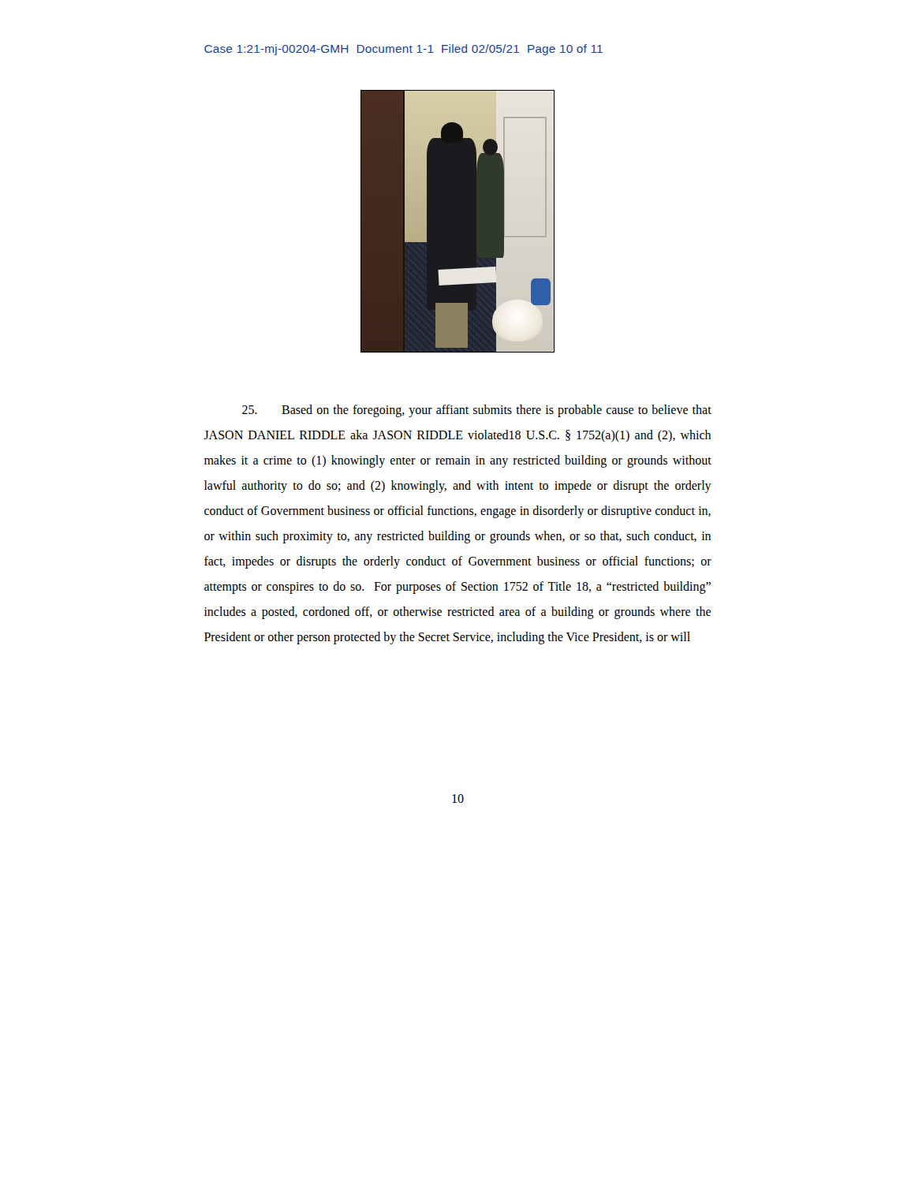Case 1:21-mj-00204-GMH Document 1-1 Filed 02/05/21 Page 10 of 11
25. Based on the foregoing, your affiant submits there is probable cause to believe that JASON DANIEL RIDDLE aka JASON RIDDLE violated18 U.S.C. § 1752(a)(1) and (2), which makes it a crime to (1) knowingly enter or remain in any restricted building or grounds without lawful authority to do so; and (2) knowingly, and with intent to impede or disrupt the orderly conduct of Government business or official functions, engage in disorderly or disruptive conduct in, or within such proximity to, any restricted building or grounds when, or so that, such conduct, in fact, impedes or disrupts the orderly conduct of Government business or official functions; or attempts or conspires to do so. For purposes of Section 1752 of Title 18, a “restricted building” includes a posted, cordoned off, or otherwise restricted area of a building or grounds where the President or other person protected by the Secret Service, including the Vice President, is or will
10